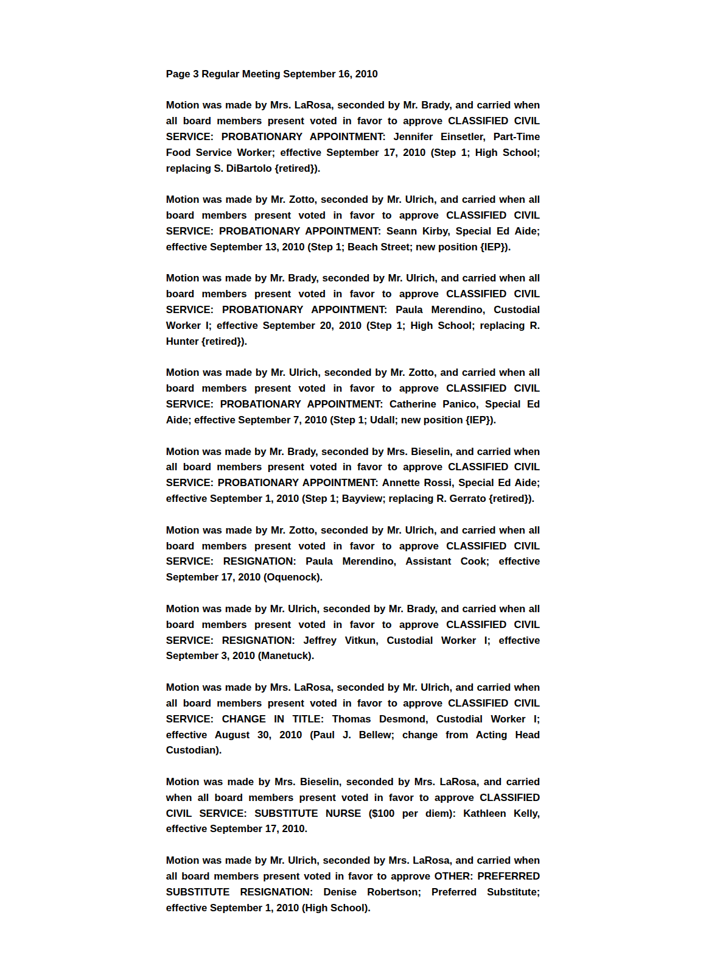Page 3 Regular Meeting September 16, 2010
Motion was made by Mrs. LaRosa, seconded by Mr. Brady, and carried when all board members present voted in favor to approve CLASSIFIED CIVIL SERVICE: PROBATIONARY APPOINTMENT: Jennifer Einsetler, Part-Time Food Service Worker; effective September 17, 2010 (Step 1; High School; replacing S. DiBartolo {retired}).
Motion was made by Mr. Zotto, seconded by Mr. Ulrich, and carried when all board members present voted in favor to approve CLASSIFIED CIVIL SERVICE: PROBATIONARY APPOINTMENT: Seann Kirby, Special Ed Aide; effective September 13, 2010 (Step 1; Beach Street; new position {IEP}).
Motion was made by Mr. Brady, seconded by Mr. Ulrich, and carried when all board members present voted in favor to approve CLASSIFIED CIVIL SERVICE: PROBATIONARY APPOINTMENT: Paula Merendino, Custodial Worker I; effective September 20, 2010 (Step 1; High School; replacing R. Hunter {retired}).
Motion was made by Mr. Ulrich, seconded by Mr. Zotto, and carried when all board members present voted in favor to approve CLASSIFIED CIVIL SERVICE: PROBATIONARY APPOINTMENT: Catherine Panico, Special Ed Aide; effective September 7, 2010 (Step 1; Udall; new position {IEP}).
Motion was made by Mr. Brady, seconded by Mrs. Bieselin, and carried when all board members present voted in favor to approve CLASSIFIED CIVIL SERVICE: PROBATIONARY APPOINTMENT: Annette Rossi, Special Ed Aide; effective September 1, 2010 (Step 1; Bayview; replacing R. Gerrato {retired}).
Motion was made by Mr. Zotto, seconded by Mr. Ulrich, and carried when all board members present voted in favor to approve CLASSIFIED CIVIL SERVICE: RESIGNATION: Paula Merendino, Assistant Cook; effective September 17, 2010 (Oquenock).
Motion was made by Mr. Ulrich, seconded by Mr. Brady, and carried when all board members present voted in favor to approve CLASSIFIED CIVIL SERVICE: RESIGNATION: Jeffrey Vitkun, Custodial Worker I; effective September 3, 2010 (Manetuck).
Motion was made by Mrs. LaRosa, seconded by Mr. Ulrich, and carried when all board members present voted in favor to approve CLASSIFIED CIVIL SERVICE: CHANGE IN TITLE: Thomas Desmond, Custodial Worker I; effective August 30, 2010 (Paul J. Bellew; change from Acting Head Custodian).
Motion was made by Mrs. Bieselin, seconded by Mrs. LaRosa, and carried when all board members present voted in favor to approve CLASSIFIED CIVIL SERVICE: SUBSTITUTE NURSE ($100 per diem): Kathleen Kelly, effective September 17, 2010.
Motion was made by Mr. Ulrich, seconded by Mrs. LaRosa, and carried when all board members present voted in favor to approve OTHER: PREFERRED SUBSTITUTE RESIGNATION: Denise Robertson; Preferred Substitute; effective September 1, 2010 (High School).